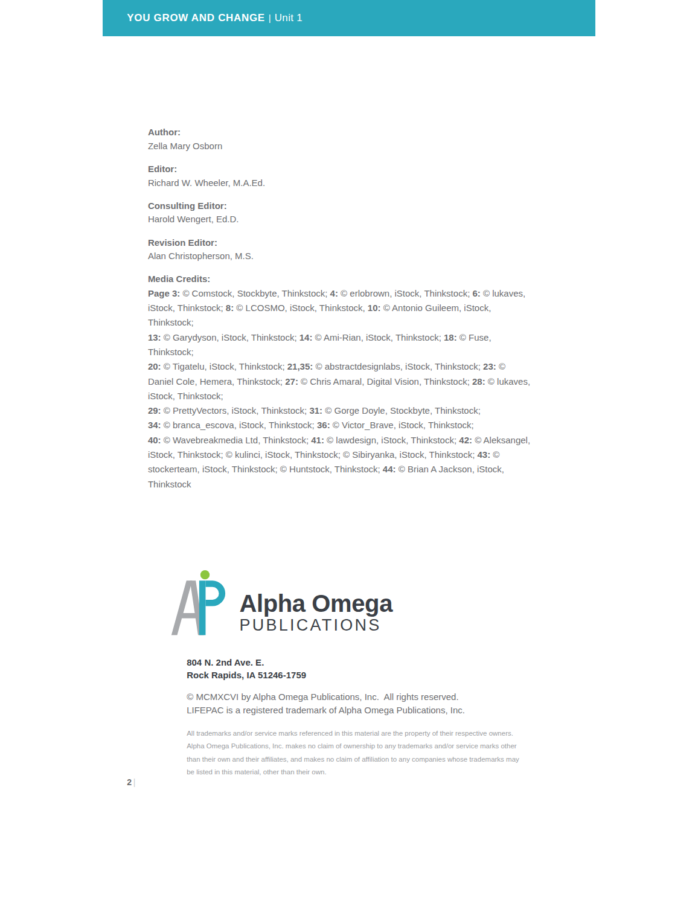You Grow and Change | Unit 1
Author:
Zella Mary Osborn
Editor:
Richard W. Wheeler, M.A.Ed.
Consulting Editor:
Harold Wengert, Ed.D.
Revision Editor:
Alan Christopherson, M.S.
Media Credits:
Page 3: © Comstock, Stockbyte, Thinkstock; 4: © erlobrown, iStock, Thinkstock; 6: © lukaves, iStock, Thinkstock; 8: © LCOSMO, iStock, Thinkstock, 10: © Antonio Guileem, iStock, Thinkstock;
13: © Garydyson, iStock, Thinkstock; 14: © Ami-Rian, iStock, Thinkstock; 18: © Fuse, Thinkstock;
20: © Tigatelu, iStock, Thinkstock; 21,35: © abstractdesignlabs, iStock, Thinkstock; 23: © Daniel Cole, Hemera, Thinkstock; 27: © Chris Amaral, Digital Vision, Thinkstock; 28: © lukaves, iStock, Thinkstock;
29: © PrettyVectors, iStock, Thinkstock; 31: © Gorge Doyle, Stockbyte, Thinkstock;
34: © branca_escova, iStock, Thinkstock; 36: © Victor_Brave, iStock, Thinkstock;
40: © Wavebreakmedia Ltd, Thinkstock; 41: © lawdesign, iStock, Thinkstock; 42: © Aleksangel, iStock, Thinkstock; © kulinci, iStock, Thinkstock; © Sibiryanka, iStock, Thinkstock; 43: © stockerteam, iStock, Thinkstock; © Huntstock, Thinkstock; 44: © Brian A Jackson, iStock, Thinkstock
Alpha Omega
PUBLICATIONS
804 N. 2nd Ave. E.
Rock Rapids, IA 51246-1759
© MCMXCVI by Alpha Omega Publications, Inc. All rights reserved.
LIFEPAC is a registered trademark of Alpha Omega Publications, Inc.
All trademarks and/or service marks referenced in this material are the property of their respective owners. Alpha Omega Publications, Inc. makes no claim of ownership to any trademarks and/or service marks other than their own and their affiliates, and makes no claim of affiliation to any companies whose trademarks may be listed in this material, other than their own.
2|